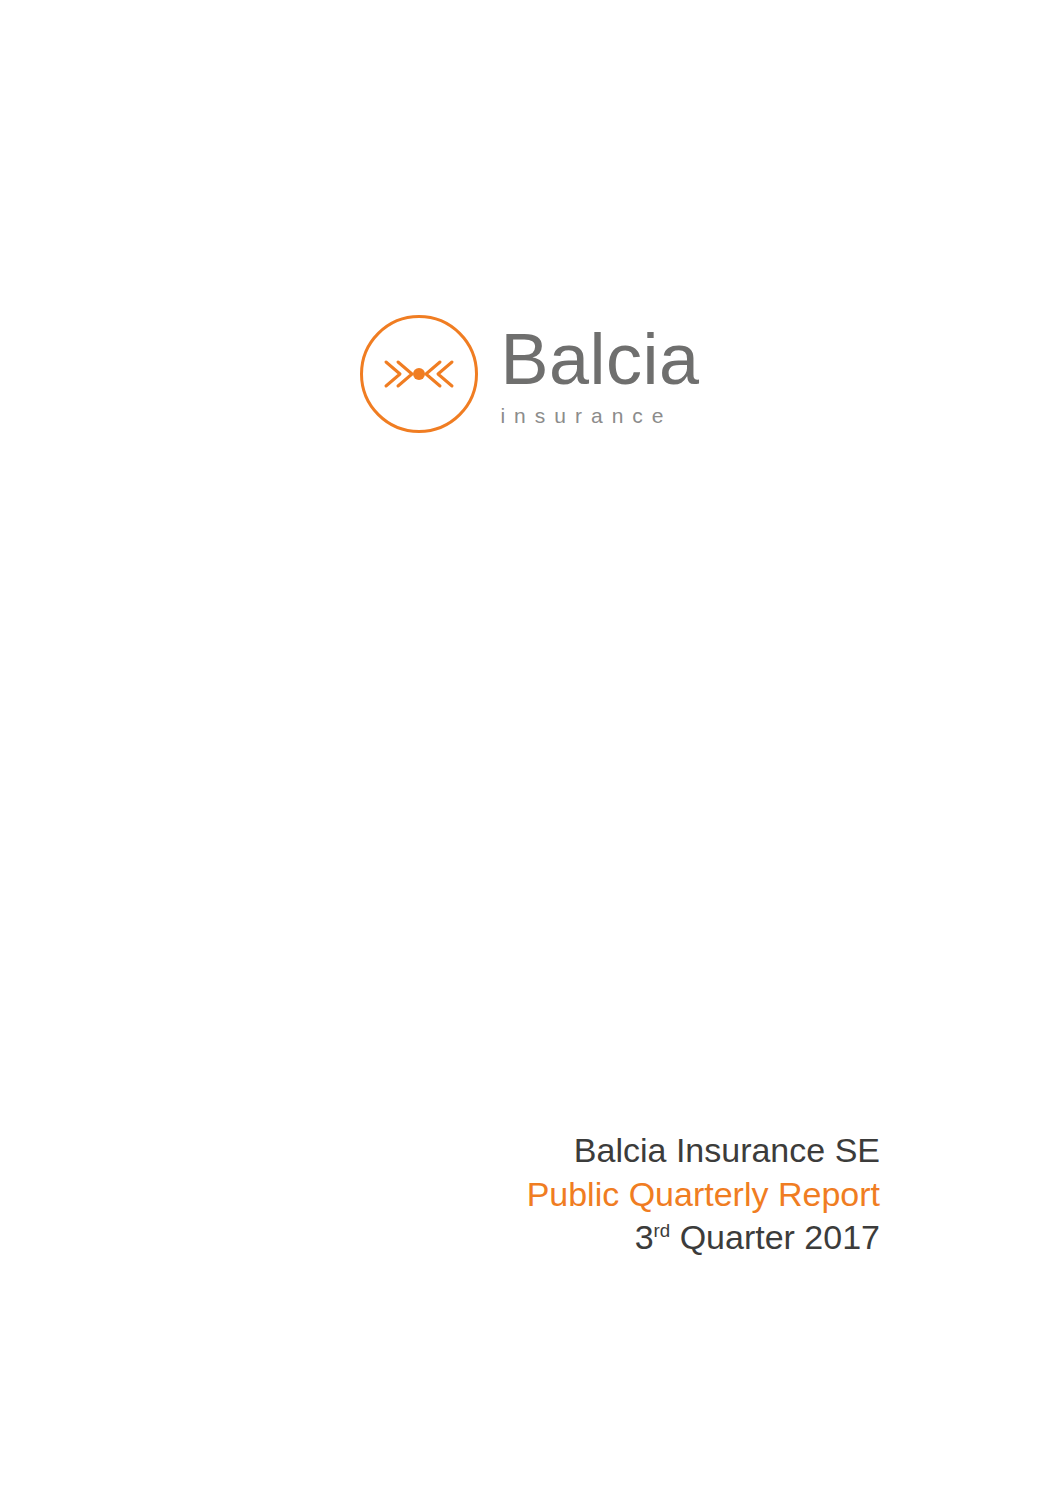Balcia insurance
Balcia Insurance SE
Public Quarterly Report
3rd Quarter 2017